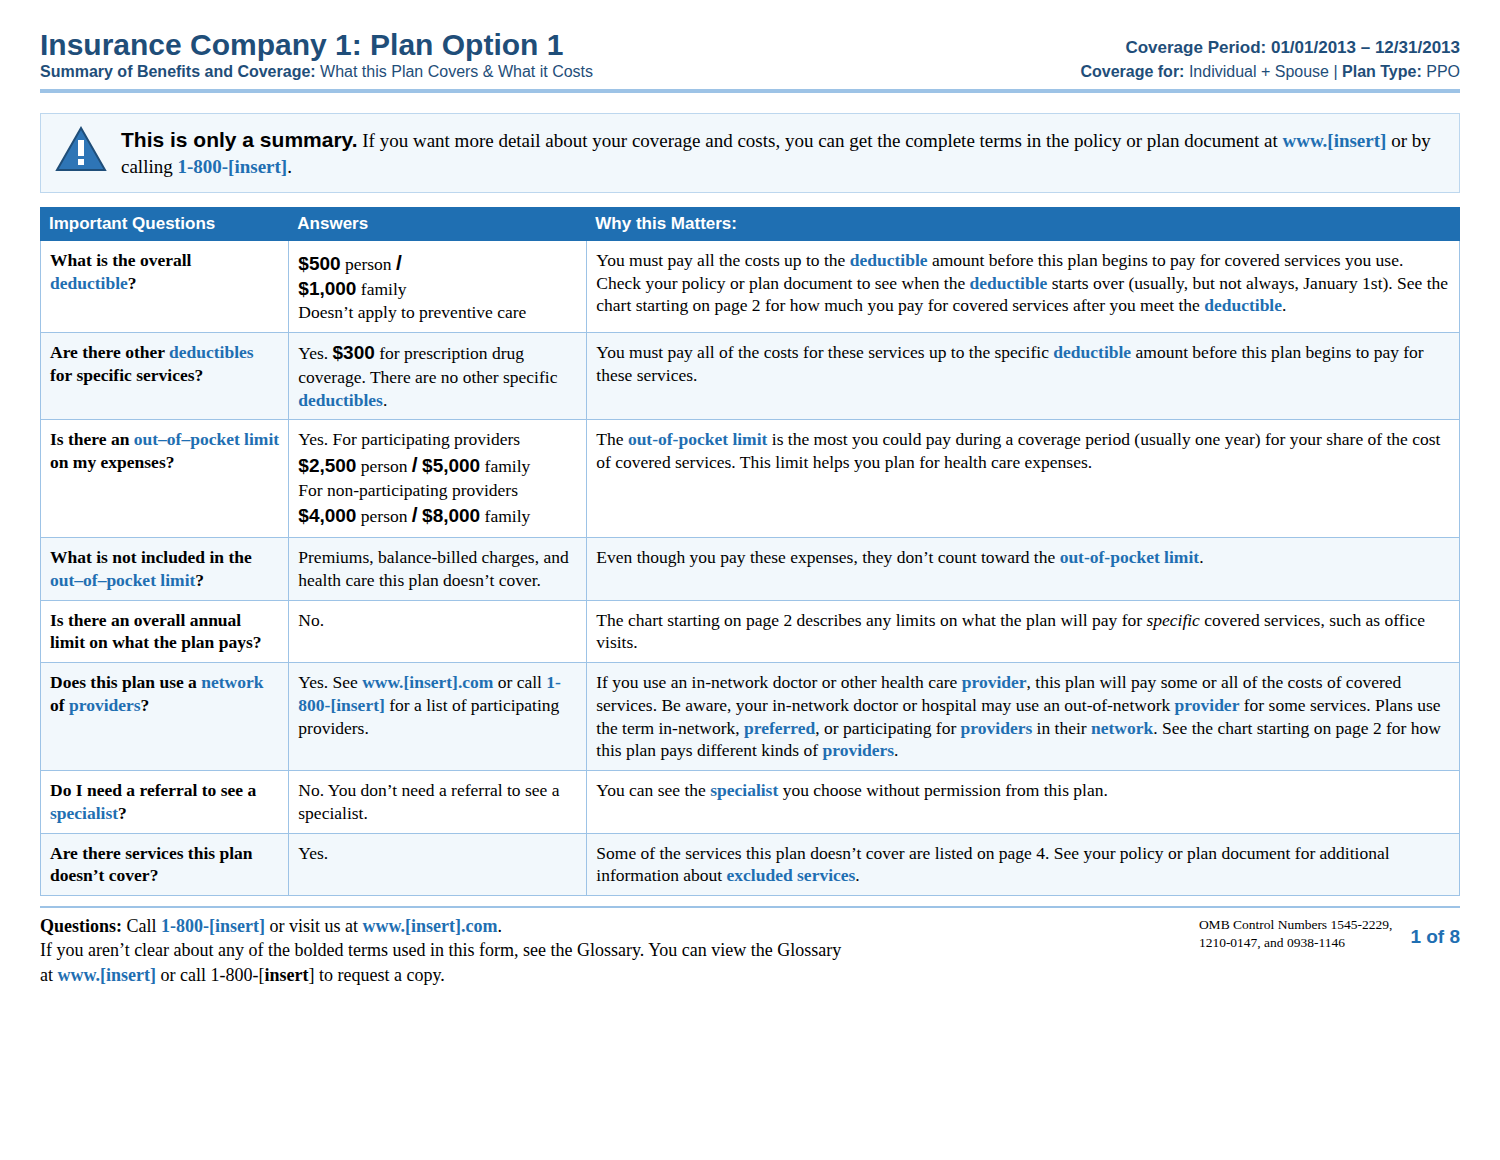Insurance Company 1: Plan Option 1
Coverage Period: 01/01/2013 – 12/31/2013
Summary of Benefits and Coverage: What this Plan Covers & What it Costs
Coverage for: Individual + Spouse | Plan Type: PPO
This is only a summary. If you want more detail about your coverage and costs, you can get the complete terms in the policy or plan document at www.[insert] or by calling 1-800-[insert].
| Important Questions | Answers | Why this Matters: |
| --- | --- | --- |
| What is the overall deductible ? | $500 person / $1,000 family Doesn’t apply to preventive care | You must pay all the costs up to the deductible amount before this plan begins to pay for covered services you use. Check your policy or plan document to see when the deductible starts over (usually, but not always, January 1st). See the chart starting on page 2 for how much you pay for covered services after you meet the deductible . |
| Are there other deductibles for specific services? | Yes. $300 for prescription drug coverage. There are no other specific deductibles . | You must pay all of the costs for these services up to the specific deductible amount before this plan begins to pay for these services. |
| Is there an out–of–pocket limit on my expenses? | Yes. For participating providers $2,500 person / $5,000 family For non-participating providers $4,000 person / $8,000 family | The out-of-pocket limit is the most you could pay during a coverage period (usually one year) for your share of the cost of covered services. This limit helps you plan for health care expenses. |
| What is not included in the out–of–pocket limit ? | Premiums, balance-billed charges, and health care this plan doesn’t cover. | Even though you pay these expenses, they don’t count toward the out-of-pocket limit . |
| Is there an overall annual limit on what the plan pays? | No. | The chart starting on page 2 describes any limits on what the plan will pay for specific covered services, such as office visits. |
| Does this plan use a network of providers ? | Yes. See www.[insert].com or call 1-800-[insert] for a list of participating providers. | If you use an in-network doctor or other health care provider , this plan will pay some or all of the costs of covered services. Be aware, your in-network doctor or hospital may use an out-of-network provider for some services. Plans use the term in-network, preferred , or participating for providers in their network . See the chart starting on page 2 for how this plan pays different kinds of providers . |
| Do I need a referral to see a specialist ? | No. You don’t need a referral to see a specialist. | You can see the specialist you choose without permission from this plan. |
| Are there services this plan doesn’t cover? | Yes. | Some of the services this plan doesn’t cover are listed on page 4. See your policy or plan document for additional information about excluded services . |
Questions: Call 1-800-[insert] or visit us at www.[insert].com.
If you aren’t clear about any of the bolded terms used in this form, see the Glossary. You can view the Glossary
at www.[insert] or call 1-800-[insert] to request a copy.
OMB Control Numbers 1545-2229,
1210-0147, and 0938-1146
1 of 8